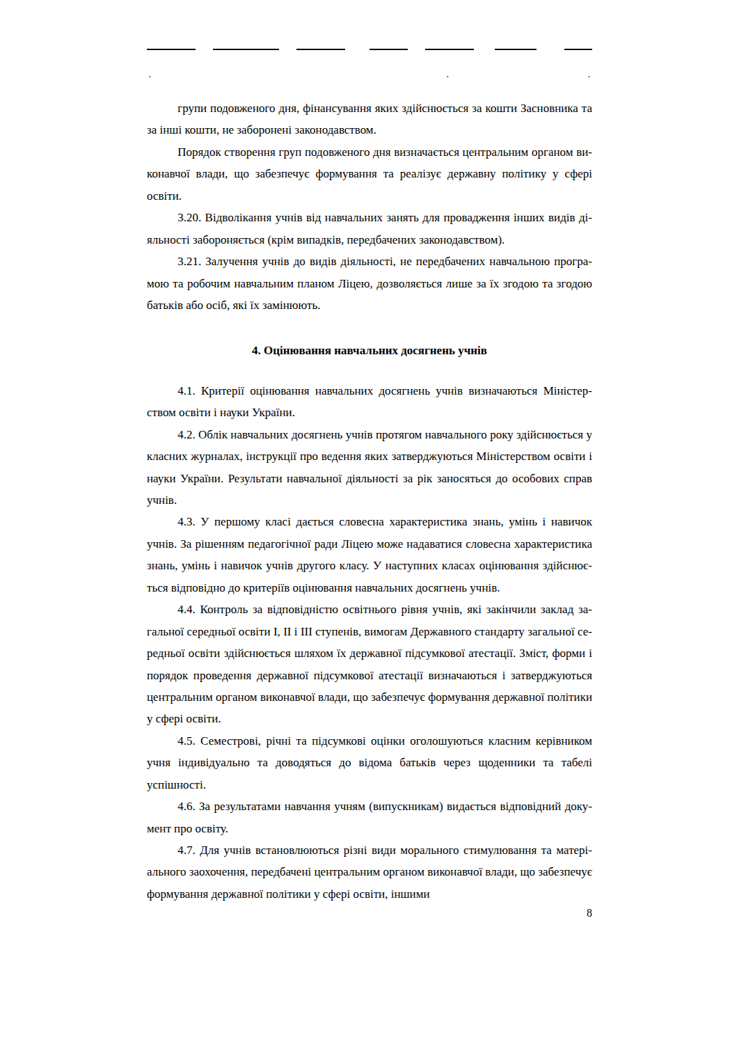· · ·
групи подовженого дня, фінансування яких здійснюється за кошти Засновника та за інші кошти, не заборонені законодавством.
Порядок створення груп подовженого дня визначається центральним органом виконавчої влади, що забезпечує формування та реалізує державну політику у сфері освіти.
3.20. Відволікання учнів від навчальних занять для провадження інших видів діяльності забороняється (крім випадків, передбачених законодавством).
3.21. Залучення учнів до видів діяльності, не передбачених навчальною програмою та робочим навчальним планом Ліцею, дозволяється лише за їх згодою та згодою батьків або осіб, які їх замінюють.
4. Оцінювання навчальних досягнень учнів
4.1. Критерії оцінювання навчальних досягнень учнів визначаються Міністерством освіти і науки України.
4.2. Облік навчальних досягнень учнів протягом навчального року здійснюється у класних журналах, інструкції про ведення яких затверджуються Міністерством освіти і науки України. Результати навчальної діяльності за рік заносяться до особових справ учнів.
4.3. У першому класі дається словесна характеристика знань, умінь і навичок учнів. За рішенням педагогічної ради Ліцею може надаватися словесна характеристика знань, умінь і навичок учнів другого класу. У наступних класах оцінювання здійснюється відповідно до критеріїв оцінювання навчальних досягнень учнів.
4.4. Контроль за відповідністю освітнього рівня учнів, які закінчили заклад загальної середньої освіти I, II і III ступенів, вимогам Державного стандарту загальної середньої освіти здійснюється шляхом їх державної підсумкової атестації. Зміст, форми і порядок проведення державної підсумкової атестації визначаються і затверджуються центральним органом виконавчої влади, що забезпечує формування державної політики у сфері освіти.
4.5. Семестрові, річні та підсумкові оцінки оголошуються класним керівником учня індивідуально та доводяться до відома батьків через щоденники та табелі успішності.
4.6. За результатами навчання учням (випускникам) видається відповідний документ про освіту.
4.7. Для учнів встановлюються різні види морального стимулювання та матеріального заохочення, передбачені центральним органом виконавчої влади, що забезпечує формування державної політики у сфері освіти, іншими
8